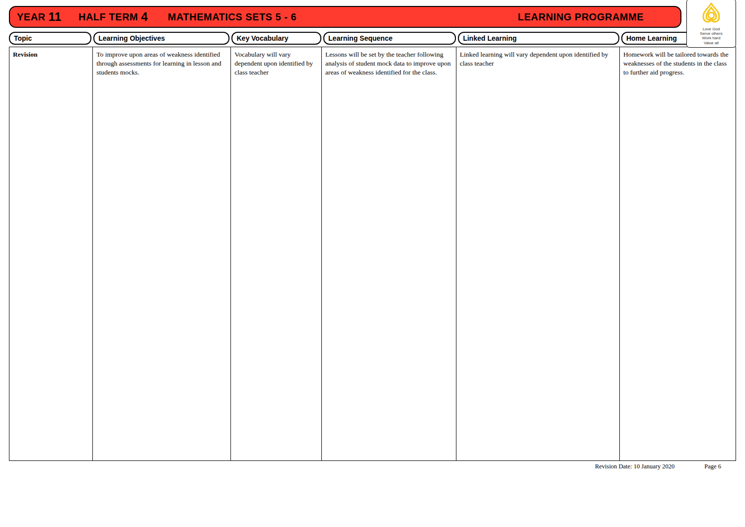Love God
Serve others
Work hard
Value all
YEAR 11 HALF TERM 4 MATHEMATICS SETS 5 - 6 LEARNING PROGRAMME
Topic
Learning Objectives
Key Vocabulary
Learning Sequence
Linked Learning
Home Learning
| Revision | To improve upon areas of weakness identified through assessments for learning in lesson and students mocks. | Vocabulary will vary dependent upon identified by class teacher | Lessons will be set by the teacher following analysis of student mock data to improve upon areas of weakness identified for the class. | Linked learning will vary dependent upon identified by class teacher | Homework will be tailored towards the weaknesses of the students in the class to further aid progress. |
Revision Date: 10 January 2020 Page 6